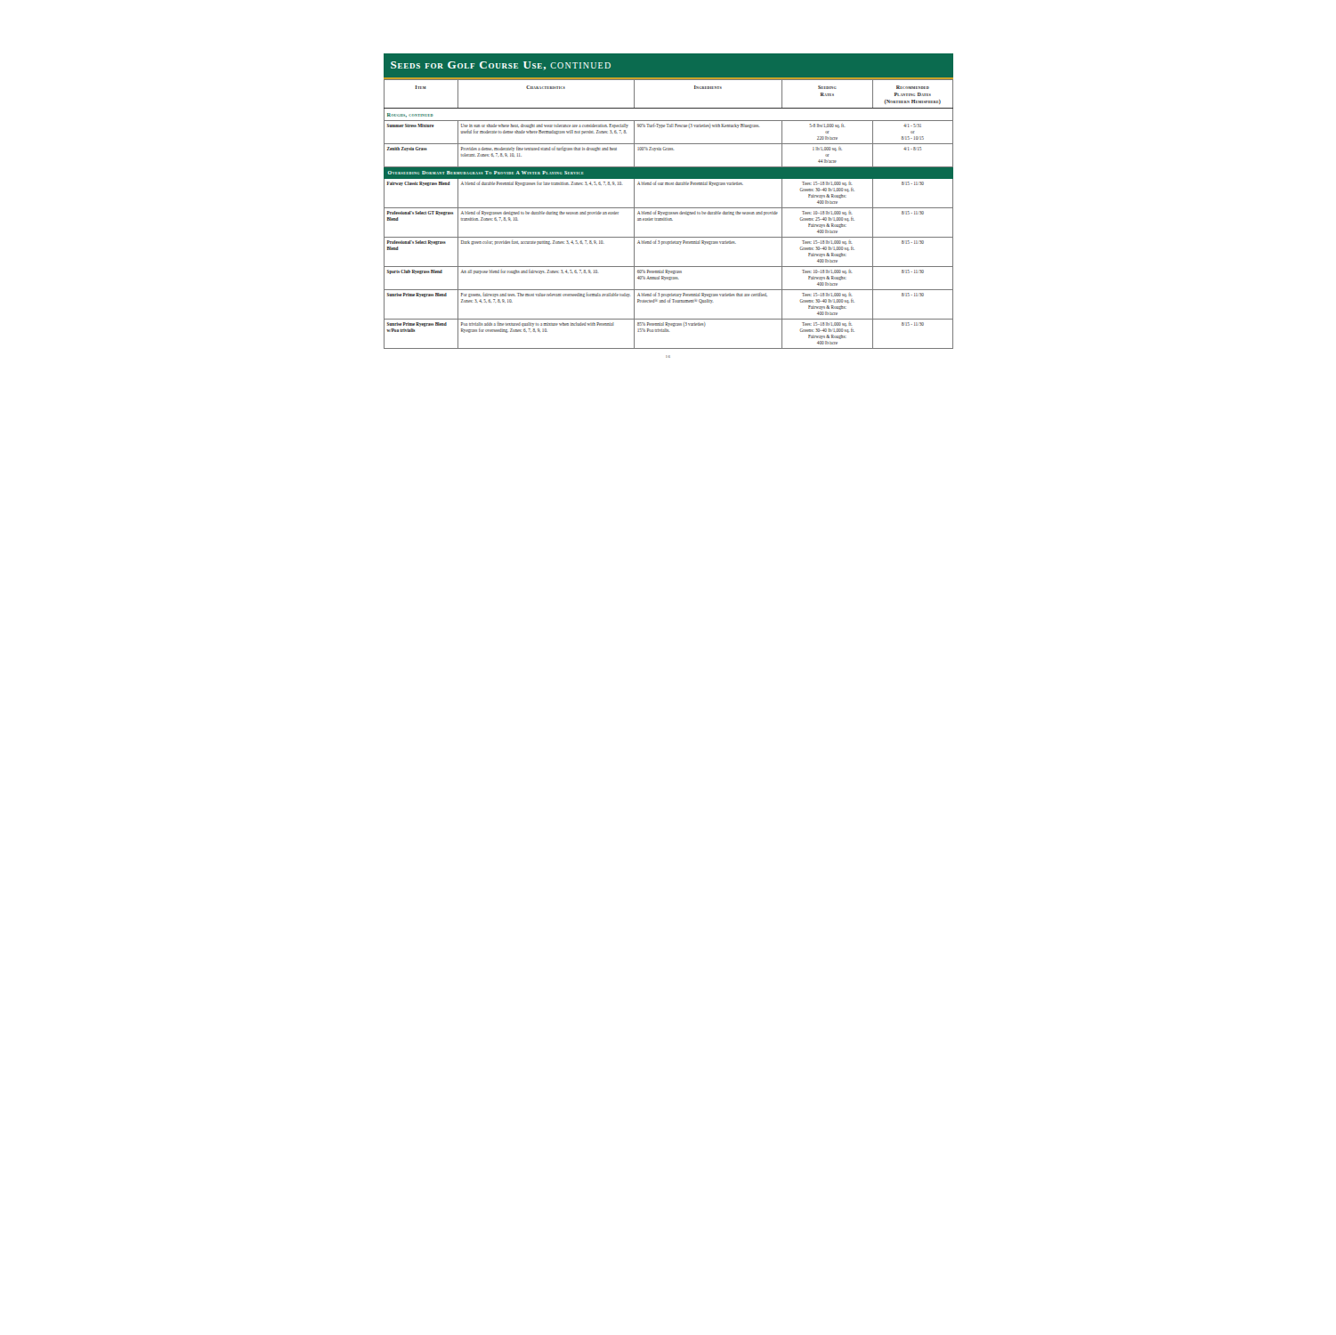Seeds for Golf Course Use, CONTINUED
| Item | Characteristics | Ingredients | Seeding Rates | Recommended Planting Dates (Northern Hemisphere) |
| --- | --- | --- | --- | --- |
| Roughs, continued |
| Summer Stress Mixture | Use in sun or shade where heat, drought and wear tolerance are a consideration. Especially useful for moderate to dense shade where Bermudagrass will not persist. Zones: 3, 6, 7, 8. | 90% Turf-Type Tall Fescue (3 varieties) with Kentucky Bluegrass. | 5-8 lbs/1,000 sq. ft. or 220 lb/acre | 4/1 - 5/31 or 8/15 - 10/15 |
| Zenith Zoysia Grass | Provides a dense, moderately fine textured stand of turfgrass that is drought and heat tolerant. Zones: 6, 7, 8, 9, 10, 11. | 100% Zoysia Grass. | 1 lb/1,000 sq. ft. or 44 lb/acre | 4/1 - 8/15 |
| Overseeding Dormant Bermudagrass To Provide A Winter Playing Service |
| Fairway Classic Ryegrass Blend | A blend of durable Perennial Ryegrasses for late transition. Zones: 3, 4, 5, 6, 7, 8, 9, 10. | A blend of our most durable Perennial Ryegrass varieties. | Tees: 15–18 lb/1,000 sq. ft. Greens: 30–40 lb/1,000 sq. ft. Fairways & Roughs: 400 lb/acre | 8/15 - 11/30 |
| Professional's Select GT Ryegrass Blend | A blend of Ryegrasses designed to be durable during the season and provide an easier transition. Zones: 6, 7, 8, 9, 10. | A blend of Ryegrasses designed to be durable during the season and provide an easier transition. | Tees: 10–18 lb/1,000 sq. ft. Greens: 25–40 lb/1,000 sq. ft. Fairways & Roughs: 400 lb/acre | 8/15 - 11/30 |
| Professional's Select Ryegrass Blend | Dark green color; provides fast, accurate putting. Zones: 3, 4, 5, 6, 7, 8, 9, 10. | A blend of 3 proprietary Perennial Ryegrass varieties. | Tees: 15–18 lb/1,000 sq. ft. Greens: 30–40 lb/1,000 sq. ft. Fairways & Roughs: 400 lb/acre | 8/15 - 11/30 |
| Sports Club Ryegrass Blend | An all purpose blend for roughs and fairways. Zones: 3, 4, 5, 6, 7, 8, 9, 10. | 60% Perennial Ryegrass 40% Annual Ryegrass. | Tees: 10–18 lb/1,000 sq. ft. Fairways & Roughs: 400 lb/acre | 8/15 - 11/30 |
| Sunrise Prime Ryegrass Blend | For greens, fairways and tees. The most value relevant overseeding formula available today. Zones: 3, 4, 5, 6, 7, 8, 9, 10. | A blend of 3 proprietary Perennial Ryegrass varieties that are certified, Protected® and of Tournament® Quality. | Tees: 15–18 lb/1,000 sq. ft. Greens: 30–40 lb/1,000 sq. ft. Fairways & Roughs: 400 lb/acre | 8/15 - 11/30 |
| Sunrise Prime Ryegrass Blend w/Poa trivialis | Poa trivialis adds a fine textured quality to a mixture when included with Perennial Ryegrass for overseeding. Zones: 6, 7, 8, 9, 10. | 85% Perennial Ryegrass (3 varieties) 15% Poa trivialis. | Tees: 15–18 lb/1,000 sq. ft. Greens: 30–40 lb/1,000 sq. ft. Fairways & Roughs: 400 lb/acre | 8/15 - 11/30 |
16